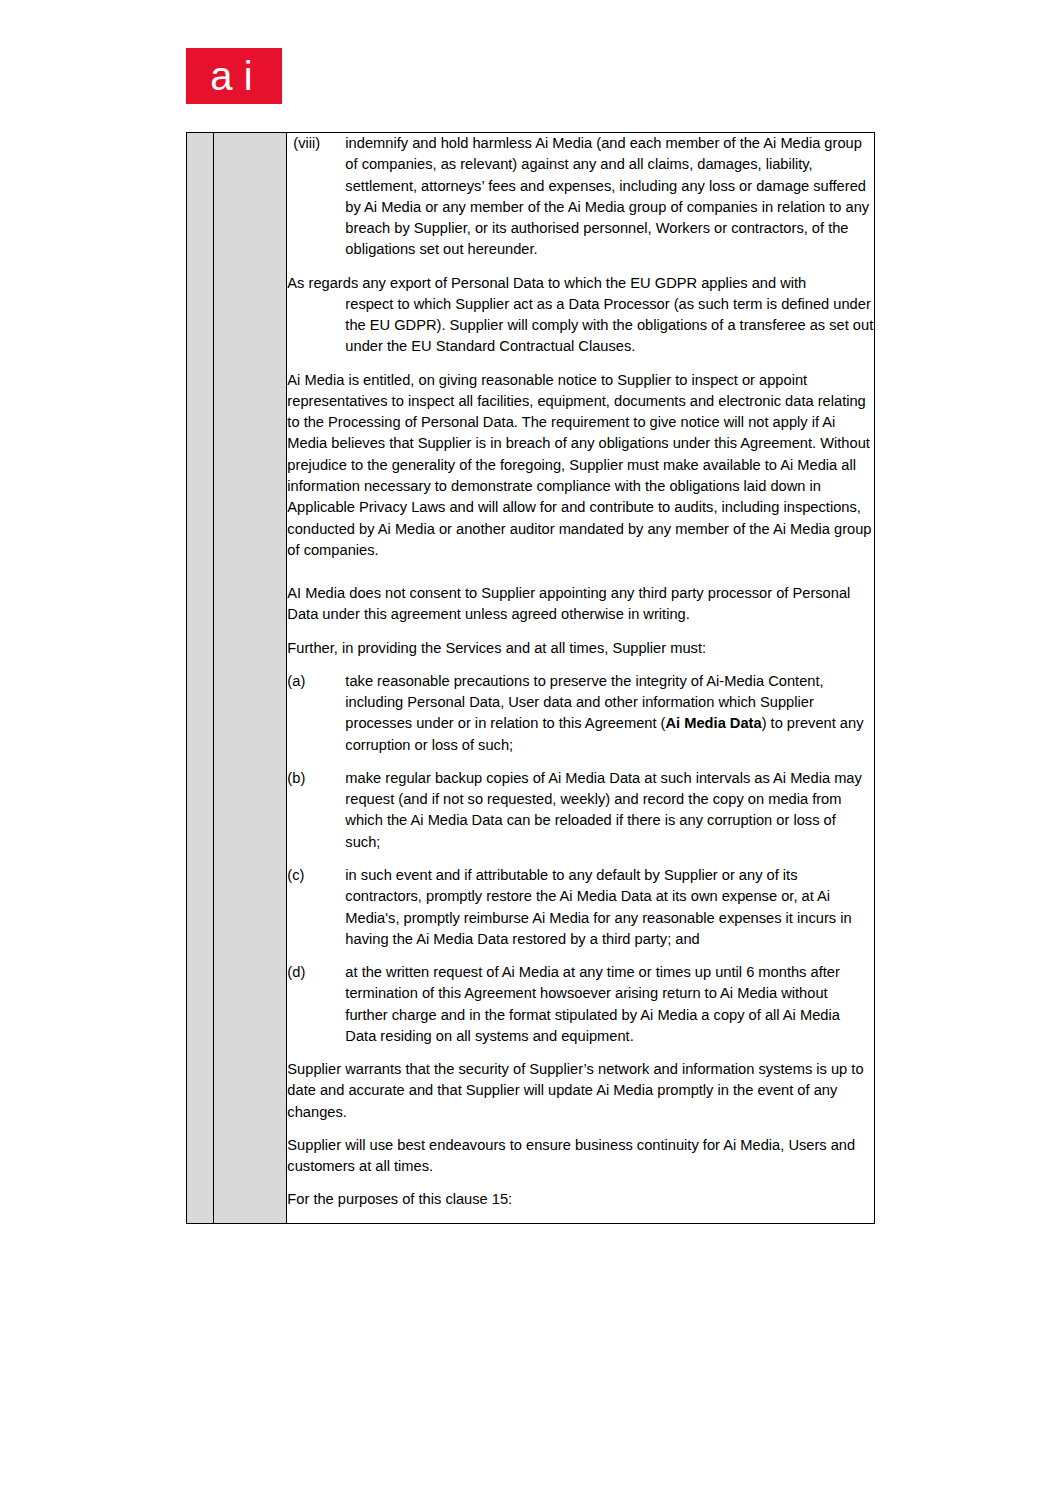ai
| | | (viii) indemnify and hold harmless Ai Media (and each member of the Ai Media group of companies, as relevant) against any and all claims, damages, liability, settlement, attorneys’ fees and expenses, including any loss or damage suffered by Ai Media or any member of the Ai Media group of companies in relation to any breach by Supplier, or its authorised personnel, Workers or contractors, of the obligations set out hereunder. As regards any export of Personal Data to which the EU GDPR applies and with respect to which Supplier act as a Data Processor (as such term is defined under the EU GDPR). Supplier will comply with the obligations of a transferee as set out under the EU Standard Contractual Clauses. Ai Media is entitled, on giving reasonable notice to Supplier to inspect or appoint representatives to inspect all facilities, equipment, documents and electronic data relating to the Processing of Personal Data. The requirement to give notice will not apply if Ai Media believes that Supplier is in breach of any obligations under this Agreement. Without prejudice to the generality of the foregoing, Supplier must make available to Ai Media all information necessary to demonstrate compliance with the obligations laid down in Applicable Privacy Laws and will allow for and contribute to audits, including inspections, conducted by Ai Media or another auditor mandated by any member of the Ai Media group of companies. AI Media does not consent to Supplier appointing any third party processor of Personal Data under this agreement unless agreed otherwise in writing. Further, in providing the Services and at all times, Supplier must: (a) take reasonable precautions to preserve the integrity of Ai-Media Content, including Personal Data, User data and other information which Supplier processes under or in relation to this Agreement ( Ai Media Data ) to prevent any corruption or loss of such; (b) make regular backup copies of Ai Media Data at such intervals as Ai Media may request (and if not so requested, weekly) and record the copy on media from which the Ai Media Data can be reloaded if there is any corruption or loss of such; (c) in such event and if attributable to any default by Supplier or any of its contractors, promptly restore the Ai Media Data at its own expense or, at Ai Media's, promptly reimburse Ai Media for any reasonable expenses it incurs in having the Ai Media Data restored by a third party; and (d) at the written request of Ai Media at any time or times up until 6 months after termination of this Agreement howsoever arising return to Ai Media without further charge and in the format stipulated by Ai Media a copy of all Ai Media Data residing on all systems and equipment. Supplier warrants that the security of Supplier’s network and information systems is up to date and accurate and that Supplier will update Ai Media promptly in the event of any changes. Supplier will use best endeavours to ensure business continuity for Ai Media, Users and customers at all times. For the purposes of this clause 15: |